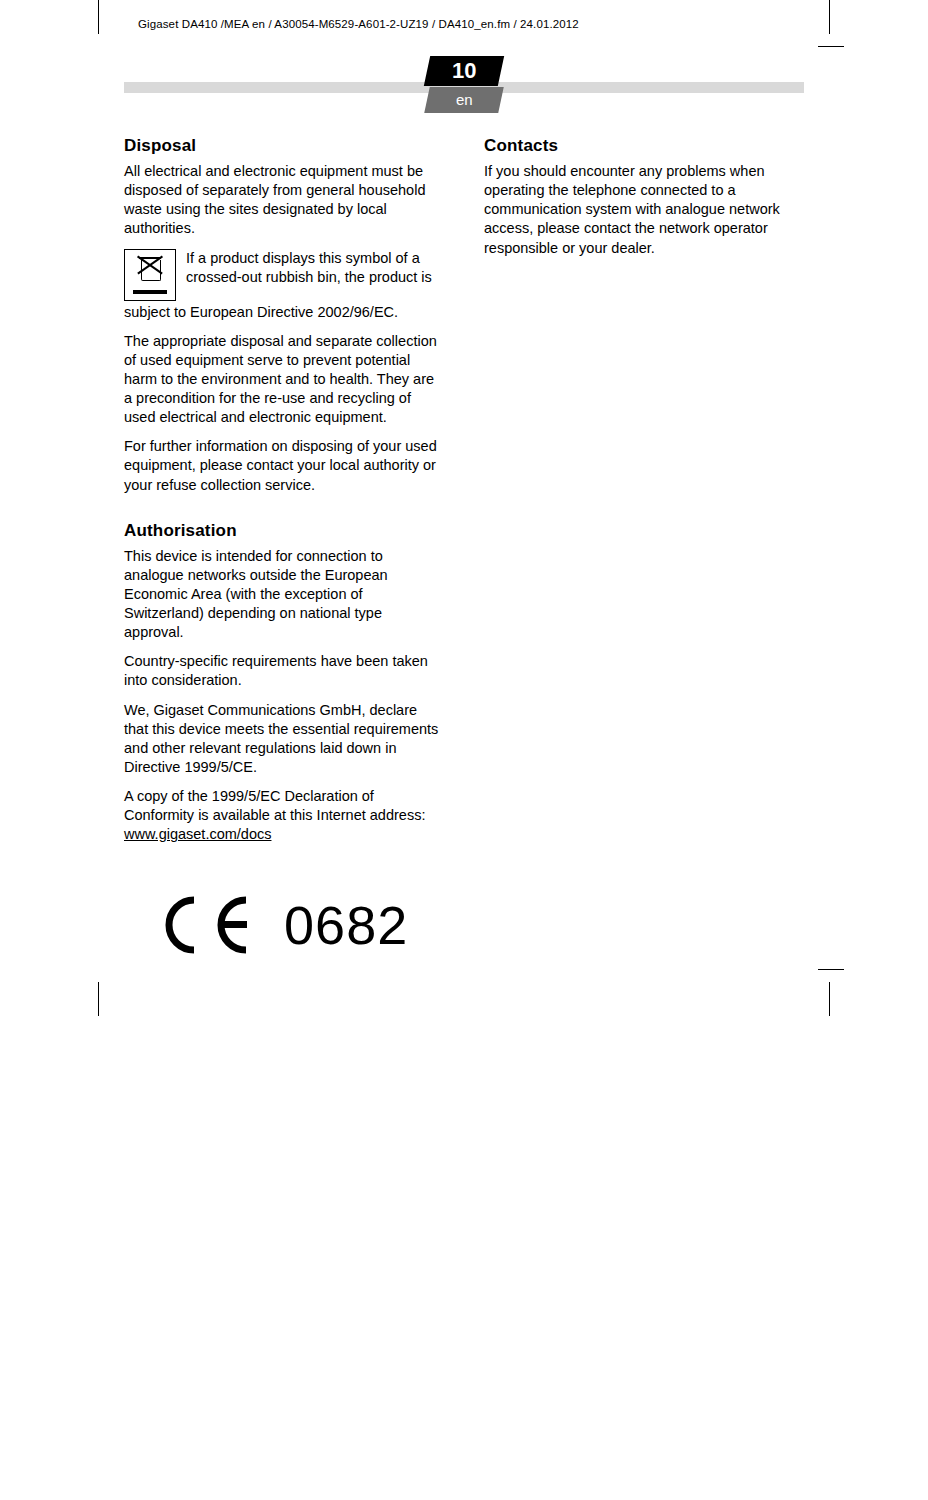Gigaset DA410 /MEA en / A30054-M6529-A601-2-UZ19 / DA410_en.fm / 24.01.2012
10 en
Disposal
All electrical and electronic equipment must be disposed of separately from general household waste using the sites designated by local authorities.
If a product displays this symbol of a crossed-out rubbish bin, the product is
subject to European Directive 2002/96/EC.
The appropriate disposal and separate collection of used equipment serve to prevent potential harm to the environment and to health. They are a precondition for the re-use and recycling of used electrical and electronic equipment.
For further information on disposing of your used equipment, please contact your local authority or your refuse collection service.
Authorisation
This device is intended for connection to analogue networks outside the European Economic Area (with the exception of Switzerland) depending on national type approval.
Country-specific requirements have been taken into consideration.
We, Gigaset Communications GmbH, declare that this device meets the essential requirements and other relevant regulations laid down in Directive 1999/5/CE.
A copy of the 1999/5/EC Declaration of Conformity is available at this Internet address:
www.gigaset.com/docs
Contacts
If you should encounter any problems when operating the telephone connected to a communication system with analogue network access, please contact the network operator responsible or your dealer.
0682